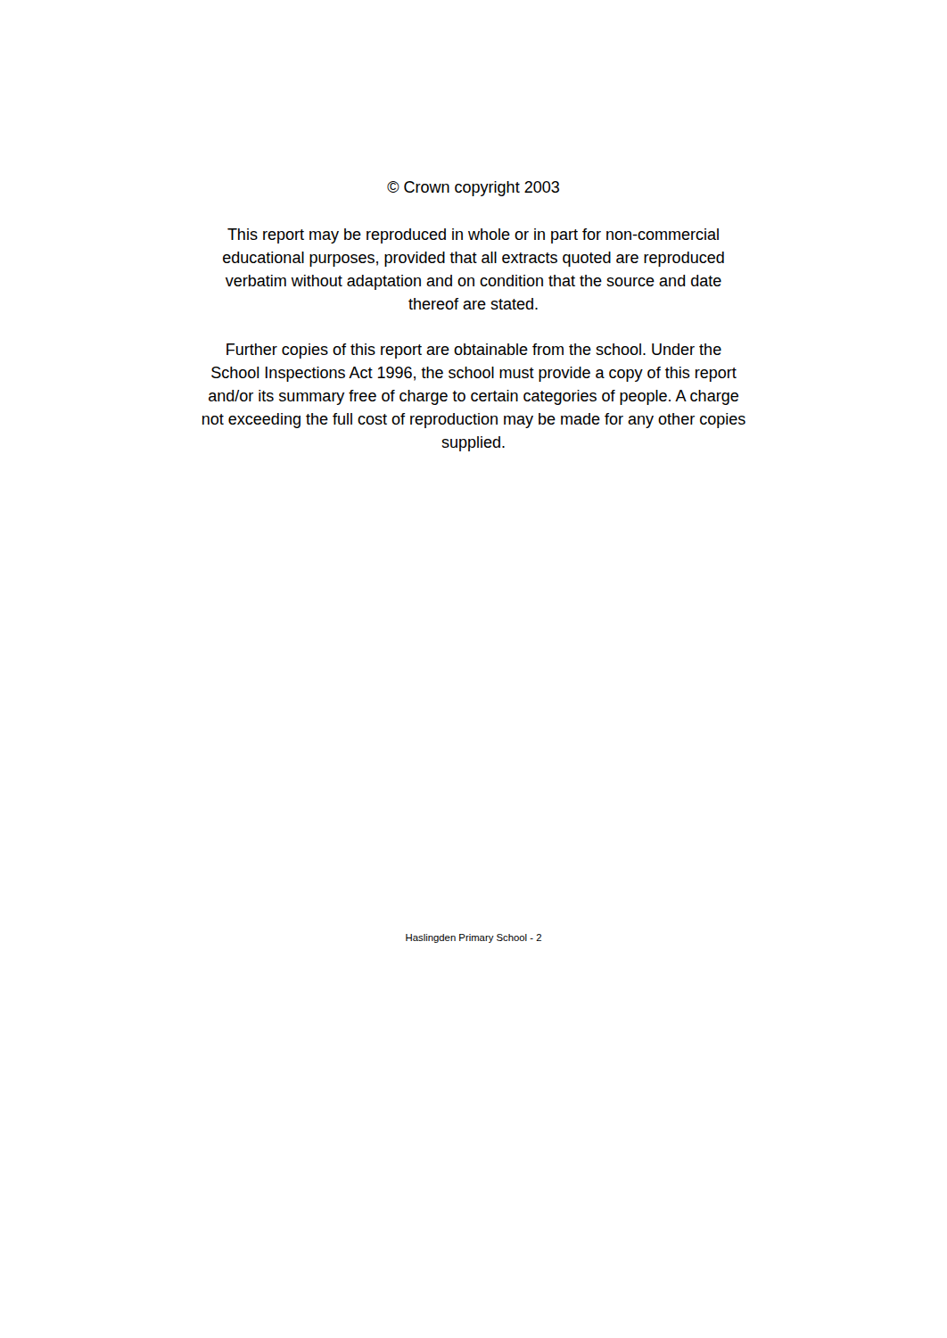© Crown copyright 2003
This report may be reproduced in whole or in part for non-commercial educational purposes, provided that all extracts quoted are reproduced verbatim without adaptation and on condition that the source and date thereof are stated.
Further copies of this report are obtainable from the school. Under the School Inspections Act 1996, the school must provide a copy of this report and/or its summary free of charge to certain categories of people. A charge not exceeding the full cost of reproduction may be made for any other copies supplied.
Haslingden Primary School - 2